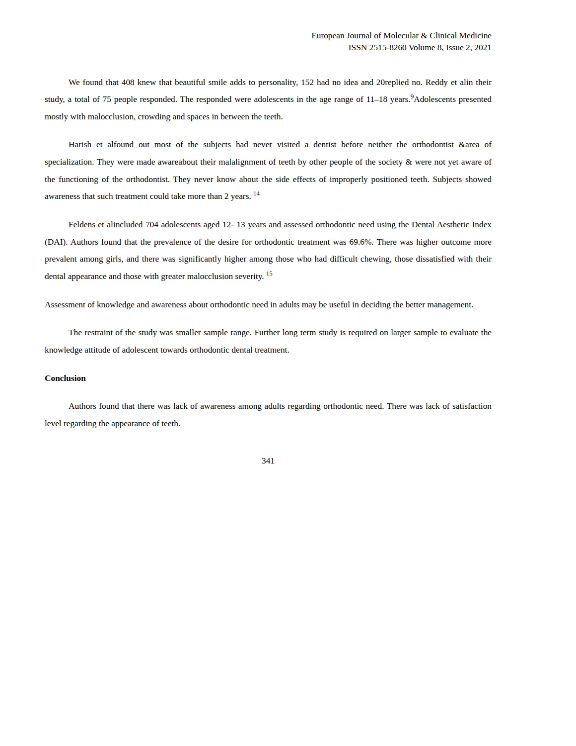European Journal of Molecular & Clinical Medicine
ISSN 2515-8260 Volume 8, Issue 2, 2021
We found that 408 knew that beautiful smile adds to personality, 152 had no idea and 20replied no. Reddy et alin their study, a total of 75 people responded. The responded were adolescents in the age range of 11–18 years.9Adolescents presented mostly with malocclusion, crowding and spaces in between the teeth.
Harish et alfound out most of the subjects had never visited a dentist before neither the orthodontist &area of specialization. They were made awareabout their malalignment of teeth by other people of the society & were not yet aware of the functioning of the orthodontist. They never know about the side effects of improperly positioned teeth. Subjects showed awareness that such treatment could take more than 2 years. 14
Feldens et alincluded 704 adolescents aged 12- 13 years and assessed orthodontic need using the Dental Aesthetic Index (DAI). Authors found that the prevalence of the desire for orthodontic treatment was 69.6%. There was higher outcome more prevalent among girls, and there was significantly higher among those who had difficult chewing, those dissatisfied with their dental appearance and those with greater malocclusion severity. 15
Assessment of knowledge and awareness about orthodontic need in adults may be useful in deciding the better management.
The restraint of the study was smaller sample range. Further long term study is required on larger sample to evaluate the knowledge attitude of adolescent towards orthodontic dental treatment.
Conclusion
Authors found that there was lack of awareness among adults regarding orthodontic need. There was lack of satisfaction level regarding the appearance of teeth.
341